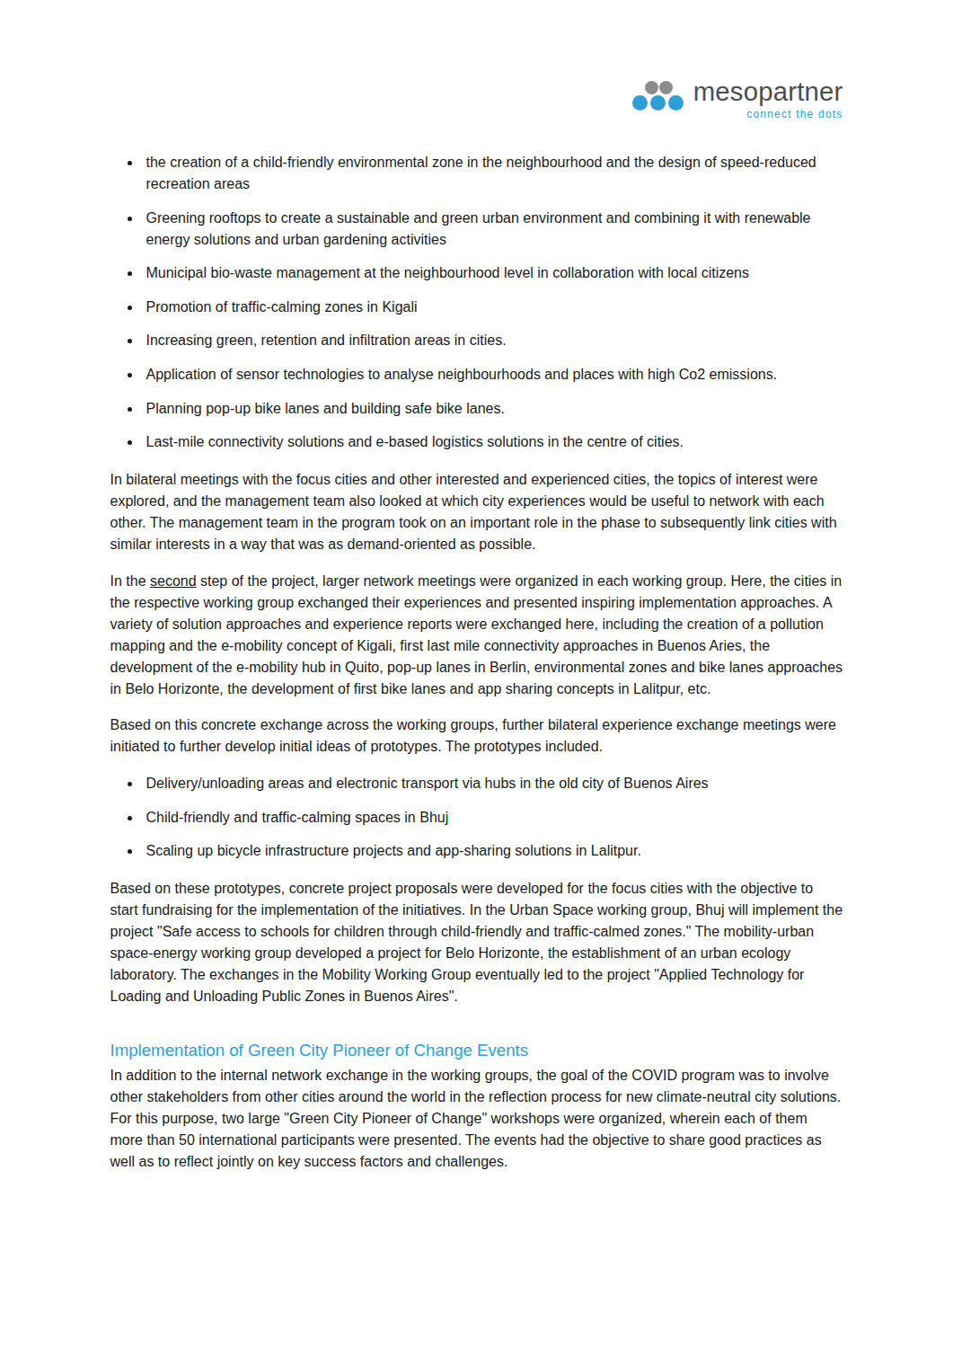mesopartner connect the dots
the creation of a child-friendly environmental zone in the neighbourhood and the design of speed-reduced recreation areas
Greening rooftops to create a sustainable and green urban environment and combining it with renewable energy solutions and urban gardening activities
Municipal bio-waste management at the neighbourhood level in collaboration with local citizens
Promotion of traffic-calming zones in Kigali
Increasing green, retention and infiltration areas in cities.
Application of sensor technologies to analyse neighbourhoods and places with high Co2 emissions.
Planning pop-up bike lanes and building safe bike lanes.
Last-mile connectivity solutions and e-based logistics solutions in the centre of cities.
In bilateral meetings with the focus cities and other interested and experienced cities, the topics of interest were explored, and the management team also looked at which city experiences would be useful to network with each other. The management team in the program took on an important role in the phase to subsequently link cities with similar interests in a way that was as demand-oriented as possible.
In the second step of the project, larger network meetings were organized in each working group. Here, the cities in the respective working group exchanged their experiences and presented inspiring implementation approaches. A variety of solution approaches and experience reports were exchanged here, including the creation of a pollution mapping and the e-mobility concept of Kigali, first last mile connectivity approaches in Buenos Aries, the development of the e-mobility hub in Quito, pop-up lanes in Berlin, environmental zones and bike lanes approaches in Belo Horizonte, the development of first bike lanes and app sharing concepts in Lalitpur, etc.
Based on this concrete exchange across the working groups, further bilateral experience exchange meetings were initiated to further develop initial ideas of prototypes. The prototypes included.
Delivery/unloading areas and electronic transport via hubs in the old city of Buenos Aires
Child-friendly and traffic-calming spaces in Bhuj
Scaling up bicycle infrastructure projects and app-sharing solutions in Lalitpur.
Based on these prototypes, concrete project proposals were developed for the focus cities with the objective to start fundraising for the implementation of the initiatives. In the Urban Space working group, Bhuj will implement the project "Safe access to schools for children through child-friendly and traffic-calmed zones." The mobility-urban space-energy working group developed a project for Belo Horizonte, the establishment of an urban ecology laboratory. The exchanges in the Mobility Working Group eventually led to the project "Applied Technology for Loading and Unloading Public Zones in Buenos Aires".
Implementation of Green City Pioneer of Change Events
In addition to the internal network exchange in the working groups, the goal of the COVID program was to involve other stakeholders from other cities around the world in the reflection process for new climate-neutral city solutions. For this purpose, two large "Green City Pioneer of Change" workshops were organized, wherein each of them more than 50 international participants were presented. The events had the objective to share good practices as well as to reflect jointly on key success factors and challenges.